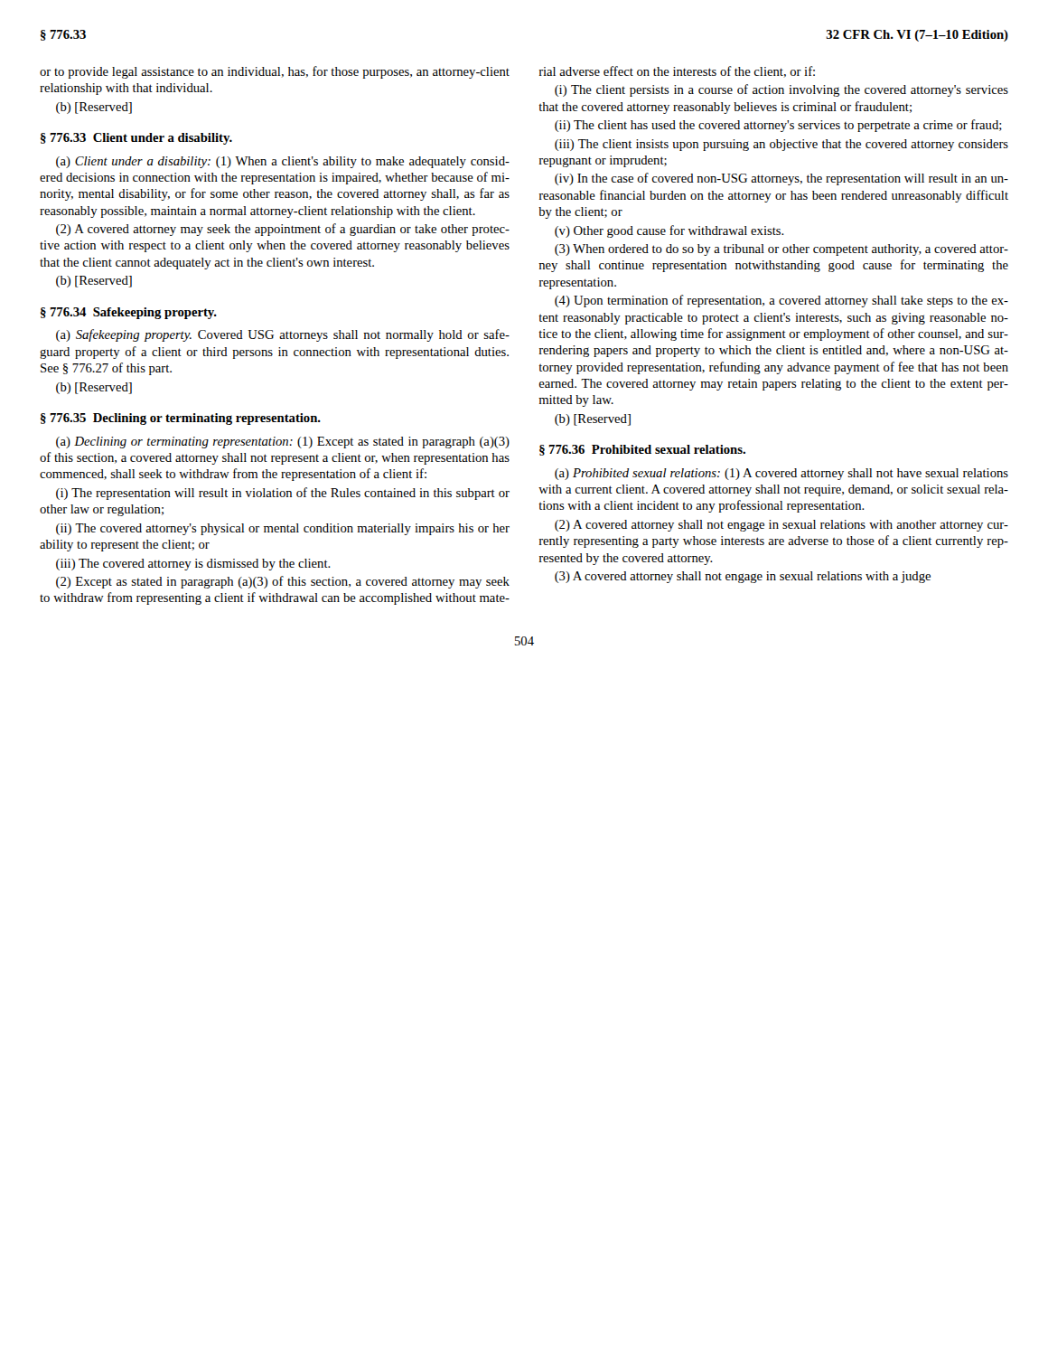§ 776.33 32 CFR Ch. VI (7–1–10 Edition)
or to provide legal assistance to an individual, has, for those purposes, an attorney-client relationship with that individual.
(b) [Reserved]
§ 776.33 Client under a disability.
(a) Client under a disability: (1) When a client's ability to make adequately considered decisions in connection with the representation is impaired, whether because of minority, mental disability, or for some other reason, the covered attorney shall, as far as reasonably possible, maintain a normal attorney-client relationship with the client.
(2) A covered attorney may seek the appointment of a guardian or take other protective action with respect to a client only when the covered attorney reasonably believes that the client cannot adequately act in the client's own interest.
(b) [Reserved]
§ 776.34 Safekeeping property.
(a) Safekeeping property. Covered USG attorneys shall not normally hold or safeguard property of a client or third persons in connection with representational duties. See § 776.27 of this part.
(b) [Reserved]
§ 776.35 Declining or terminating representation.
(a) Declining or terminating representation: (1) Except as stated in paragraph (a)(3) of this section, a covered attorney shall not represent a client or, when representation has commenced, shall seek to withdraw from the representation of a client if:
(i) The representation will result in violation of the Rules contained in this subpart or other law or regulation;
(ii) The covered attorney's physical or mental condition materially impairs his or her ability to represent the client; or
(iii) The covered attorney is dismissed by the client.
(2) Except as stated in paragraph (a)(3) of this section, a covered attorney may seek to withdraw from representing a client if withdrawal can be accomplished without material adverse effect on the interests of the client, or if:
(i) The client persists in a course of action involving the covered attorney's services that the covered attorney reasonably believes is criminal or fraudulent;
(ii) The client has used the covered attorney's services to perpetrate a crime or fraud;
(iii) The client insists upon pursuing an objective that the covered attorney considers repugnant or imprudent;
(iv) In the case of covered non-USG attorneys, the representation will result in an unreasonable financial burden on the attorney or has been rendered unreasonably difficult by the client; or
(v) Other good cause for withdrawal exists.
(3) When ordered to do so by a tribunal or other competent authority, a covered attorney shall continue representation notwithstanding good cause for terminating the representation.
(4) Upon termination of representation, a covered attorney shall take steps to the extent reasonably practicable to protect a client's interests, such as giving reasonable notice to the client, allowing time for assignment or employment of other counsel, and surrendering papers and property to which the client is entitled and, where a non-USG attorney provided representation, refunding any advance payment of fee that has not been earned. The covered attorney may retain papers relating to the client to the extent permitted by law.
(b) [Reserved]
§ 776.36 Prohibited sexual relations.
(a) Prohibited sexual relations: (1) A covered attorney shall not have sexual relations with a current client. A covered attorney shall not require, demand, or solicit sexual relations with a client incident to any professional representation.
(2) A covered attorney shall not engage in sexual relations with another attorney currently representing a party whose interests are adverse to those of a client currently represented by the covered attorney.
(3) A covered attorney shall not engage in sexual relations with a judge
504